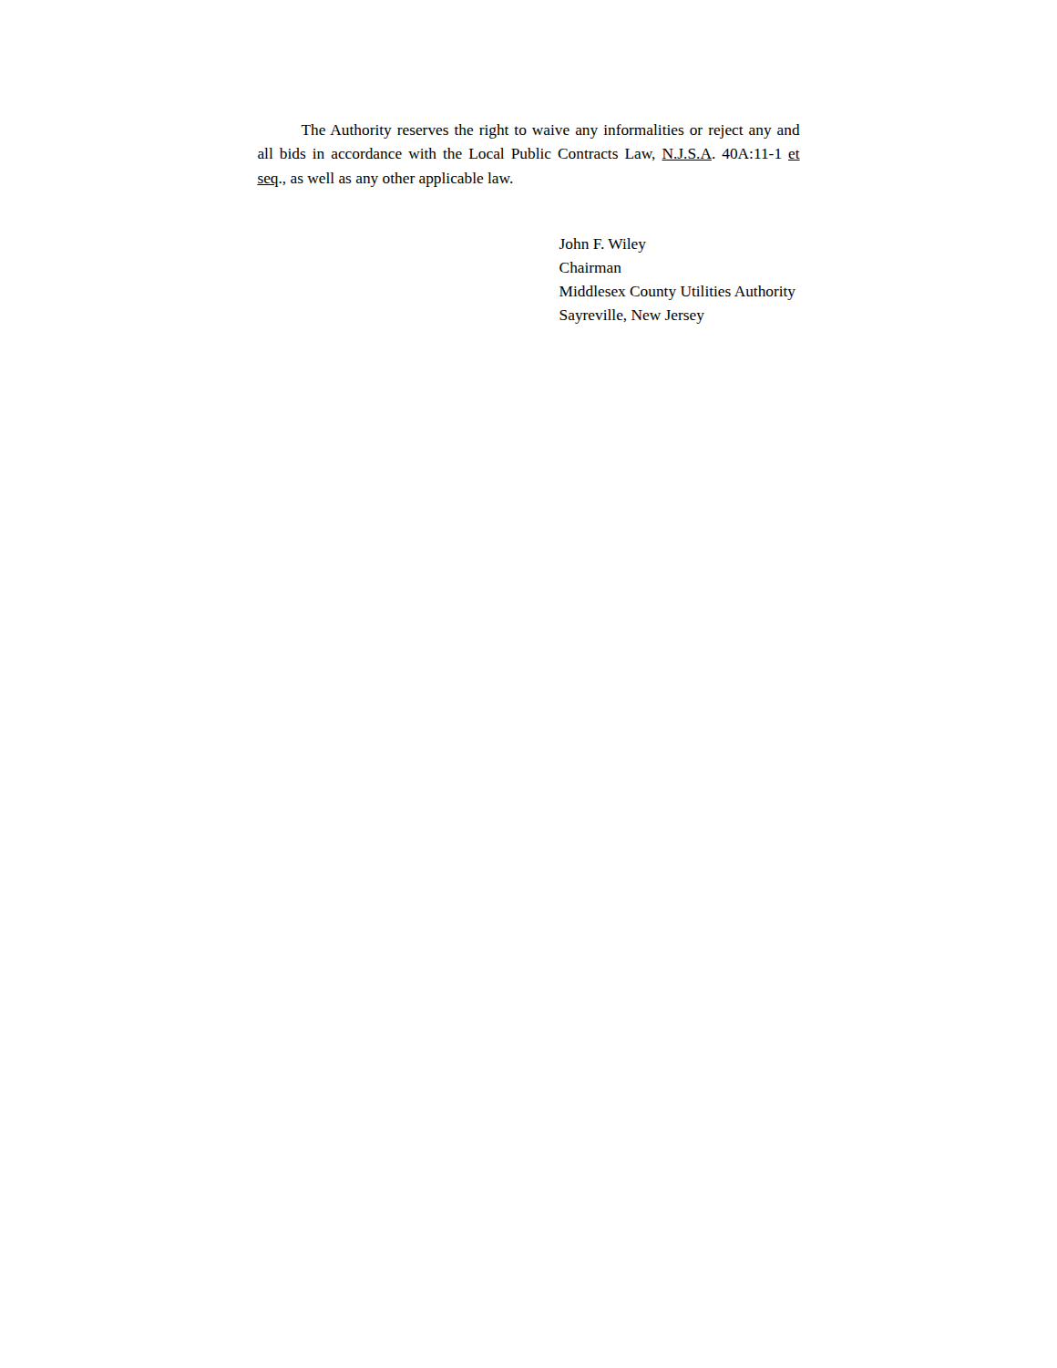The Authority reserves the right to waive any informalities or reject any and all bids in accordance with the Local Public Contracts Law, N.J.S.A. 40A:11-1 et seq., as well as any other applicable law.
John F. Wiley
Chairman
Middlesex County Utilities Authority
Sayreville, New Jersey